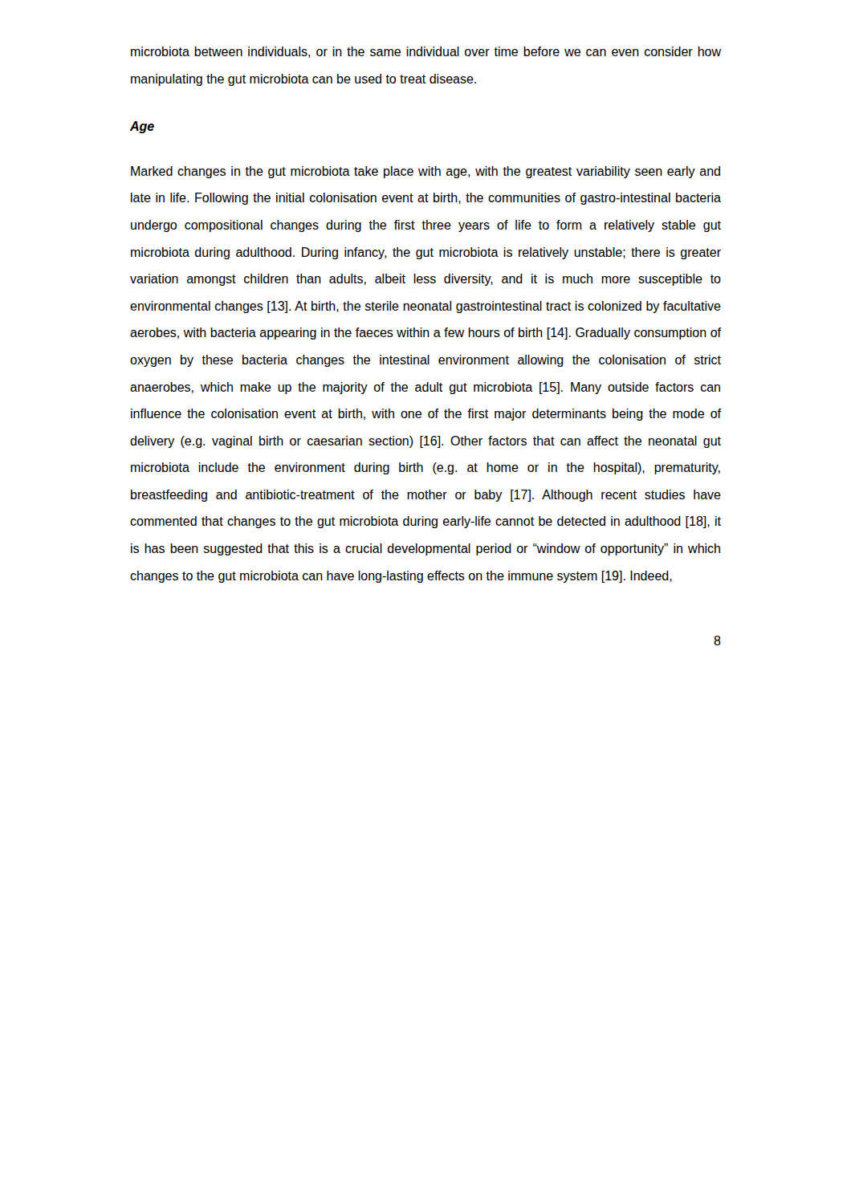microbiota between individuals, or in the same individual over time before we can even consider how manipulating the gut microbiota can be used to treat disease.
Age
Marked changes in the gut microbiota take place with age, with the greatest variability seen early and late in life. Following the initial colonisation event at birth, the communities of gastro-intestinal bacteria undergo compositional changes during the first three years of life to form a relatively stable gut microbiota during adulthood. During infancy, the gut microbiota is relatively unstable; there is greater variation amongst children than adults, albeit less diversity, and it is much more susceptible to environmental changes [13]. At birth, the sterile neonatal gastrointestinal tract is colonized by facultative aerobes, with bacteria appearing in the faeces within a few hours of birth [14]. Gradually consumption of oxygen by these bacteria changes the intestinal environment allowing the colonisation of strict anaerobes, which make up the majority of the adult gut microbiota [15]. Many outside factors can influence the colonisation event at birth, with one of the first major determinants being the mode of delivery (e.g. vaginal birth or caesarian section) [16]. Other factors that can affect the neonatal gut microbiota include the environment during birth (e.g. at home or in the hospital), prematurity, breastfeeding and antibiotic-treatment of the mother or baby [17]. Although recent studies have commented that changes to the gut microbiota during early-life cannot be detected in adulthood [18], it is has been suggested that this is a crucial developmental period or “window of opportunity” in which changes to the gut microbiota can have long-lasting effects on the immune system [19]. Indeed,
8